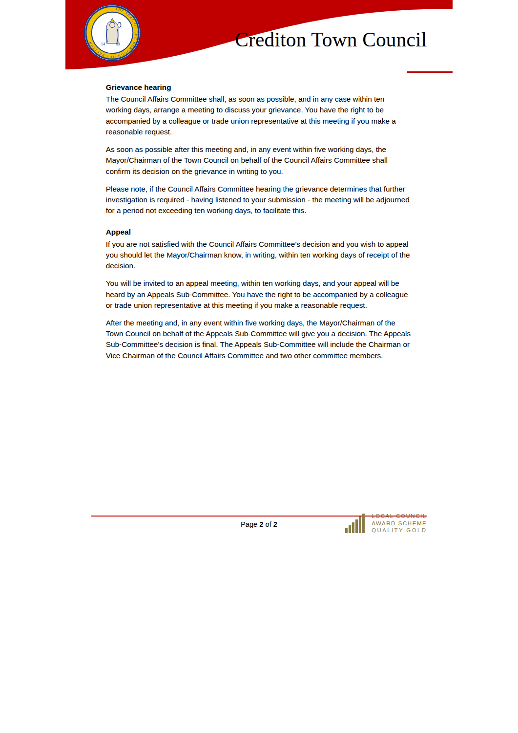THE SEAL OF THE BOROUGH OF CREDITON 14 69
Crediton Town Council
Grievance hearing
The Council Affairs Committee shall, as soon as possible, and in any case within ten working days, arrange a meeting to discuss your grievance. You have the right to be accompanied by a colleague or trade union representative at this meeting if you make a reasonable request.
As soon as possible after this meeting and, in any event within five working days, the Mayor/Chairman of the Town Council on behalf of the Council Affairs Committee shall confirm its decision on the grievance in writing to you.
Please note, if the Council Affairs Committee hearing the grievance determines that further investigation is required - having listened to your submission - the meeting will be adjourned for a period not exceeding ten working days, to facilitate this.
Appeal
If you are not satisfied with the Council Affairs Committee’s decision and you wish to appeal you should let the Mayor/Chairman know, in writing, within ten working days of receipt of the decision.
You will be invited to an appeal meeting, within ten working days, and your appeal will be heard by an Appeals Sub-Committee. You have the right to be accompanied by a colleague or trade union representative at this meeting if you make a reasonable request.
After the meeting and, in any event within five working days, the Mayor/Chairman of the Town Council on behalf of the Appeals Sub-Committee will give you a decision. The Appeals Sub-Committee’s decision is final. The Appeals Sub-Committee will include the Chairman or Vice Chairman of the Council Affairs Committee and two other committee members.
Page 2 of 2
LOCAL COUNCIL
AWARD SCHEME
QUALITY GOLD